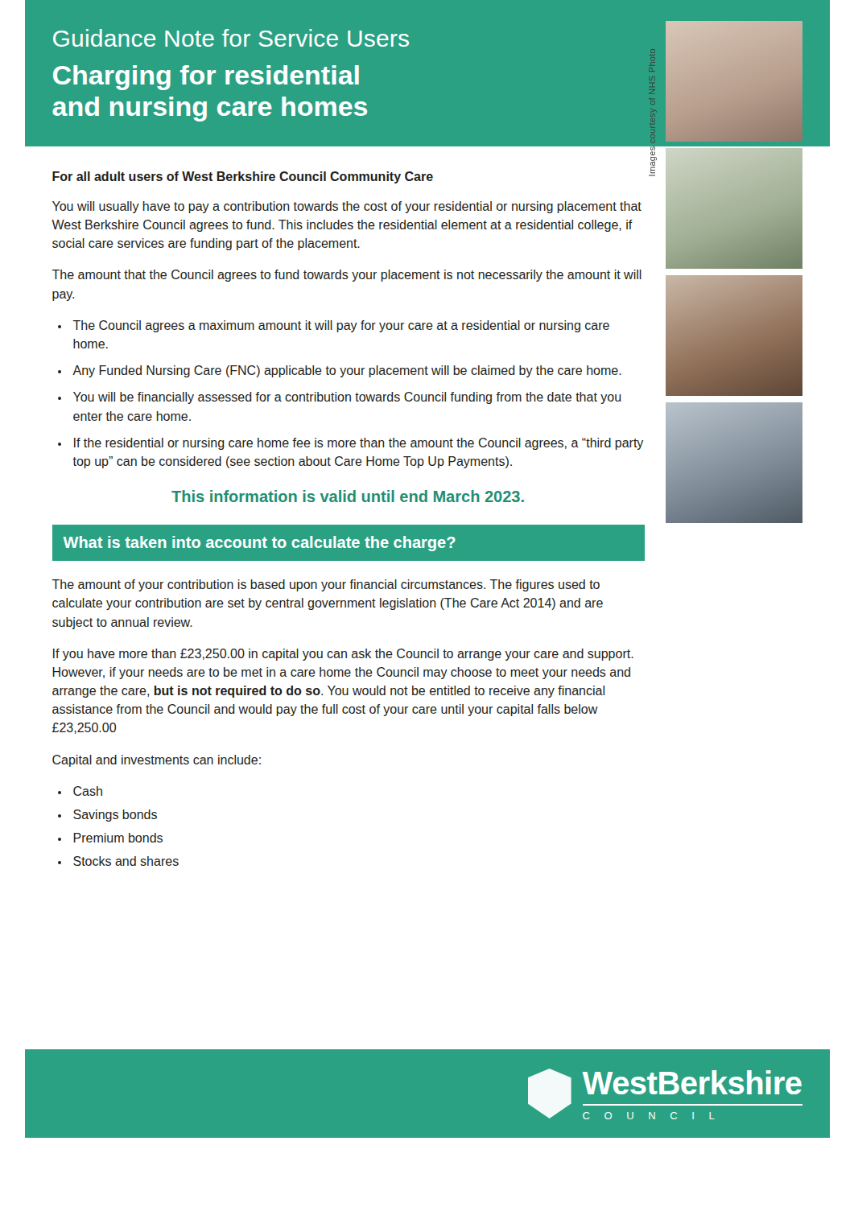Guidance Note for Service Users
Charging for residential
and nursing care homes
Images courtesy of NHS Photo
For all adult users of West Berkshire Council Community Care
You will usually have to pay a contribution towards the cost of your residential or nursing placement that West Berkshire Council agrees to fund. This includes the residential element at a residential college, if social care services are funding part of the placement.
The amount that the Council agrees to fund towards your placement is not necessarily the amount it will pay.
The Council agrees a maximum amount it will pay for your care at a residential or nursing care home.
Any Funded Nursing Care (FNC) applicable to your placement will be claimed by the care home.
You will be financially assessed for a contribution towards Council funding from the date that you enter the care home.
If the residential or nursing care home fee is more than the amount the Council agrees, a “third party top up” can be considered (see section about Care Home Top Up Payments).
This information is valid until end March 2023.
What is taken into account to calculate the charge?
The amount of your contribution is based upon your financial circumstances. The figures used to calculate your contribution are set by central government legislation (The Care Act 2014) and are subject to annual review.
If you have more than £23,250.00 in capital you can ask the Council to arrange your care and support. However, if your needs are to be met in a care home the Council may choose to meet your needs and arrange the care, but is not required to do so. You would not be entitled to receive any financial assistance from the Council and would pay the full cost of your care until your capital falls below £23,250.00
Capital and investments can include:
Cash
Savings bonds
Premium bonds
Stocks and shares
WestBerkshire C O U N C I L